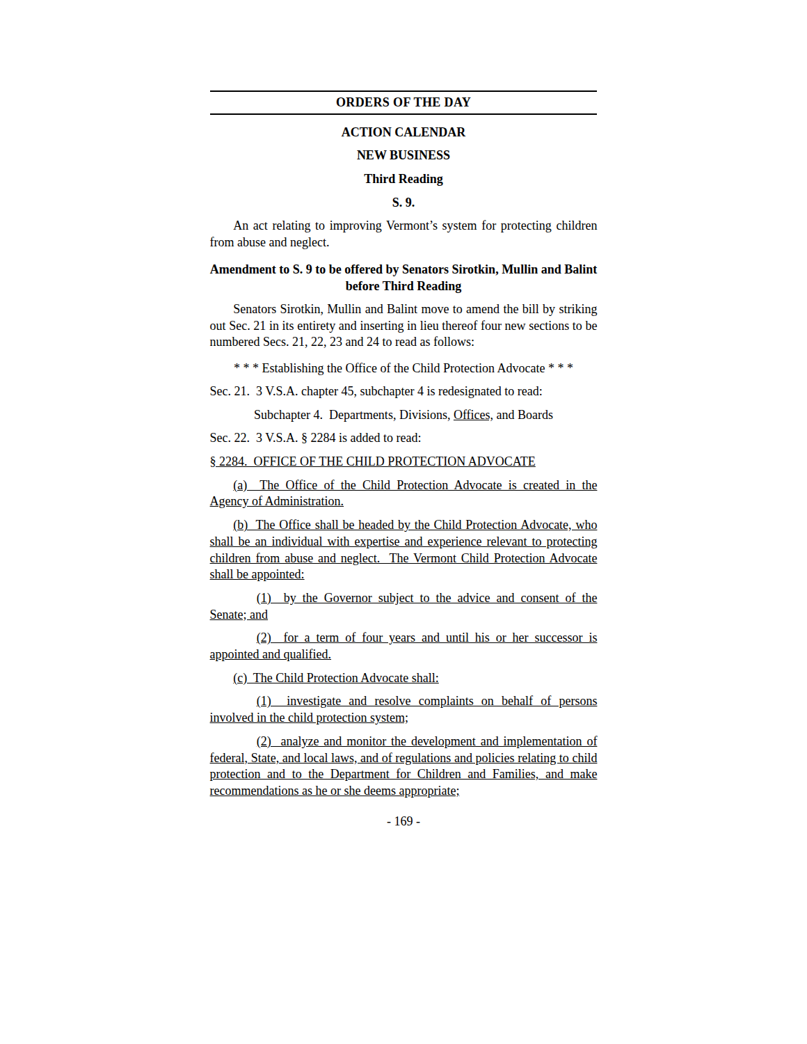ORDERS OF THE DAY
ACTION CALENDAR
NEW BUSINESS
Third Reading
S. 9.
An act relating to improving Vermont’s system for protecting children from abuse and neglect.
Amendment to S. 9 to be offered by Senators Sirotkin, Mullin and Balint
before Third Reading
Senators Sirotkin, Mullin and Balint move to amend the bill by striking out Sec. 21 in its entirety and inserting in lieu thereof four new sections to be numbered Secs. 21, 22, 23 and 24 to read as follows:
* * * Establishing the Office of the Child Protection Advocate * * *
Sec. 21. 3 V.S.A. chapter 45, subchapter 4 is redesignated to read:
Subchapter 4. Departments, Divisions, Offices, and Boards
Sec. 22. 3 V.S.A. § 2284 is added to read:
§ 2284. OFFICE OF THE CHILD PROTECTION ADVOCATE
(a) The Office of the Child Protection Advocate is created in the Agency of Administration.
(b) The Office shall be headed by the Child Protection Advocate, who shall be an individual with expertise and experience relevant to protecting children from abuse and neglect. The Vermont Child Protection Advocate shall be appointed:
(1) by the Governor subject to the advice and consent of the Senate; and
(2) for a term of four years and until his or her successor is appointed and qualified.
(c) The Child Protection Advocate shall:
(1) investigate and resolve complaints on behalf of persons involved in the child protection system;
(2) analyze and monitor the development and implementation of federal, State, and local laws, and of regulations and policies relating to child protection and to the Department for Children and Families, and make recommendations as he or she deems appropriate;
- 169 -